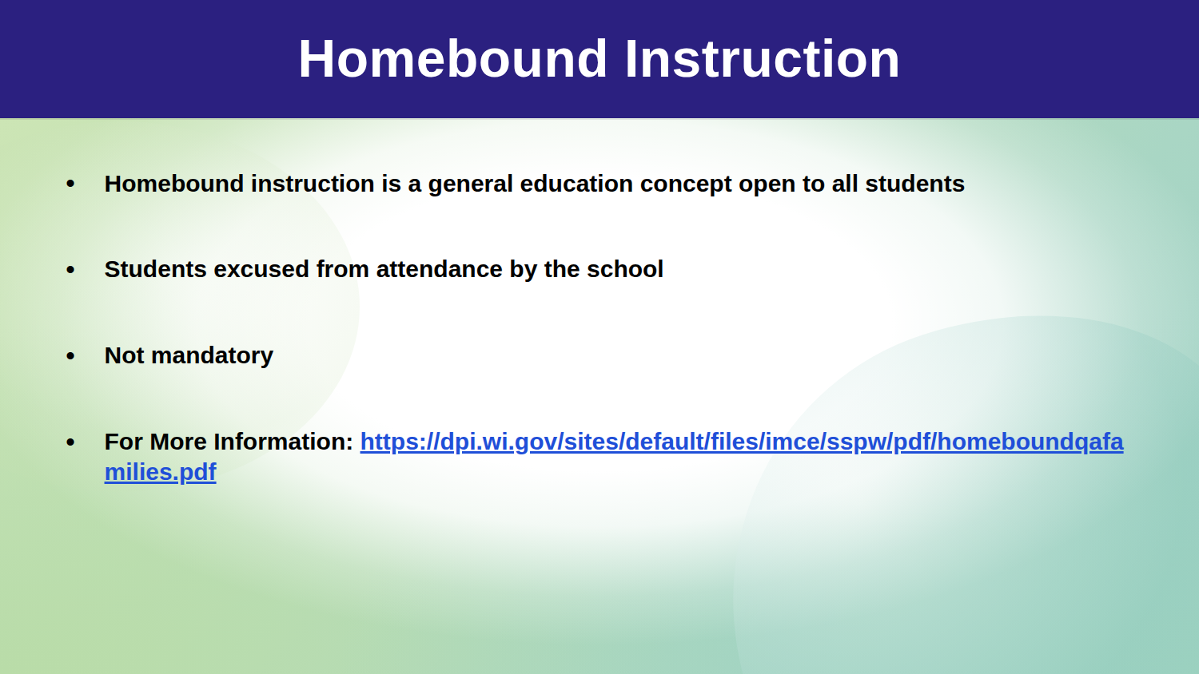Homebound Instruction
Homebound instruction is a general education concept open to all students
Students excused from attendance by the school
Not mandatory
For More Information: https://dpi.wi.gov/sites/default/files/imce/sspw/pdf/homeboundqafamilies.pdf